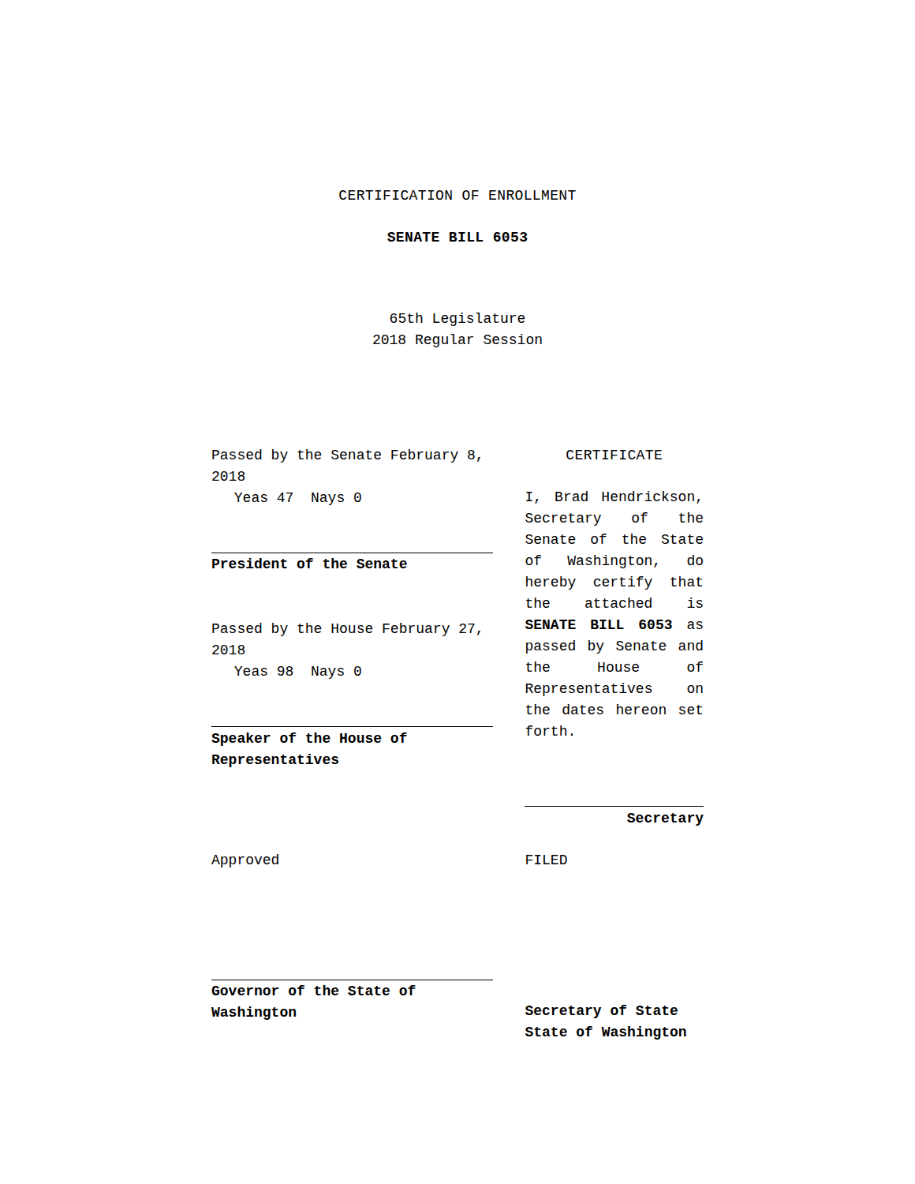CERTIFICATION OF ENROLLMENT
SENATE BILL 6053
65th Legislature
2018 Regular Session
Passed by the Senate February 8, 2018
Yeas 47 Nays 0
President of the Senate
Passed by the House February 27, 2018
Yeas 98 Nays 0
Speaker of the House of Representatives
CERTIFICATE
I, Brad Hendrickson, Secretary of the Senate of the State of Washington, do hereby certify that the attached is SENATE BILL 6053 as passed by Senate and the House of Representatives on the dates hereon set forth.
Secretary
Approved
FILED
Governor of the State of Washington
Secretary of State
State of Washington